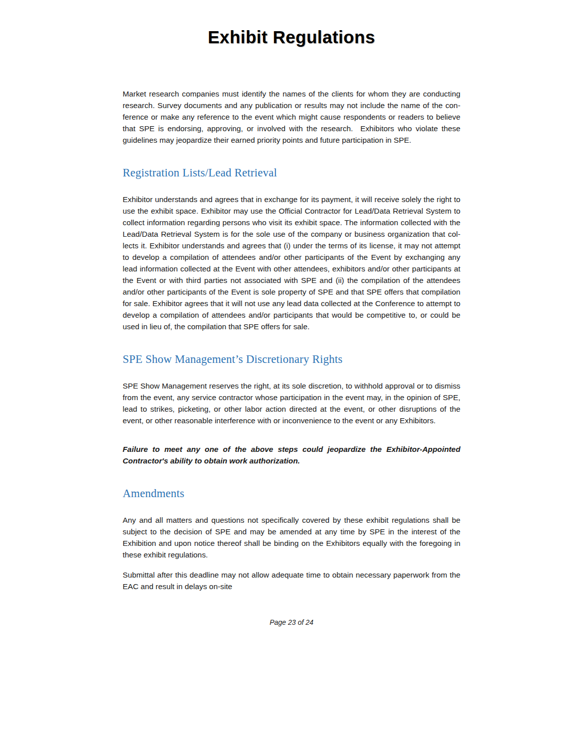Exhibit Regulations
Market research companies must identify the names of the clients for whom they are conducting research. Survey documents and any publication or results may not include the name of the conference or make any reference to the event which might cause respondents or readers to believe that SPE is endorsing, approving, or involved with the research. Exhibitors who violate these guidelines may jeopardize their earned priority points and future participation in SPE.
Registration Lists/Lead Retrieval
Exhibitor understands and agrees that in exchange for its payment, it will receive solely the right to use the exhibit space. Exhibitor may use the Official Contractor for Lead/Data Retrieval System to collect information regarding persons who visit its exhibit space. The information collected with the Lead/Data Retrieval System is for the sole use of the company or business organization that collects it. Exhibitor understands and agrees that (i) under the terms of its license, it may not attempt to develop a compilation of attendees and/or other participants of the Event by exchanging any lead information collected at the Event with other attendees, exhibitors and/or other participants at the Event or with third parties not associated with SPE and (ii) the compilation of the attendees and/or other participants of the Event is sole property of SPE and that SPE offers that compilation for sale. Exhibitor agrees that it will not use any lead data collected at the Conference to attempt to develop a compilation of attendees and/or participants that would be competitive to, or could be used in lieu of, the compilation that SPE offers for sale.
SPE Show Management’s Discretionary Rights
SPE Show Management reserves the right, at its sole discretion, to withhold approval or to dismiss from the event, any service contractor whose participation in the event may, in the opinion of SPE, lead to strikes, picketing, or other labor action directed at the event, or other disruptions of the event, or other reasonable interference with or inconvenience to the event or any Exhibitors.
Failure to meet any one of the above steps could jeopardize the Exhibitor-Appointed Contractor's ability to obtain work authorization.
Amendments
Any and all matters and questions not specifically covered by these exhibit regulations shall be subject to the decision of SPE and may be amended at any time by SPE in the interest of the Exhibition and upon notice thereof shall be binding on the Exhibitors equally with the foregoing in these exhibit regulations.
Submittal after this deadline may not allow adequate time to obtain necessary paperwork from the EAC and result in delays on-site
Page 23 of 24